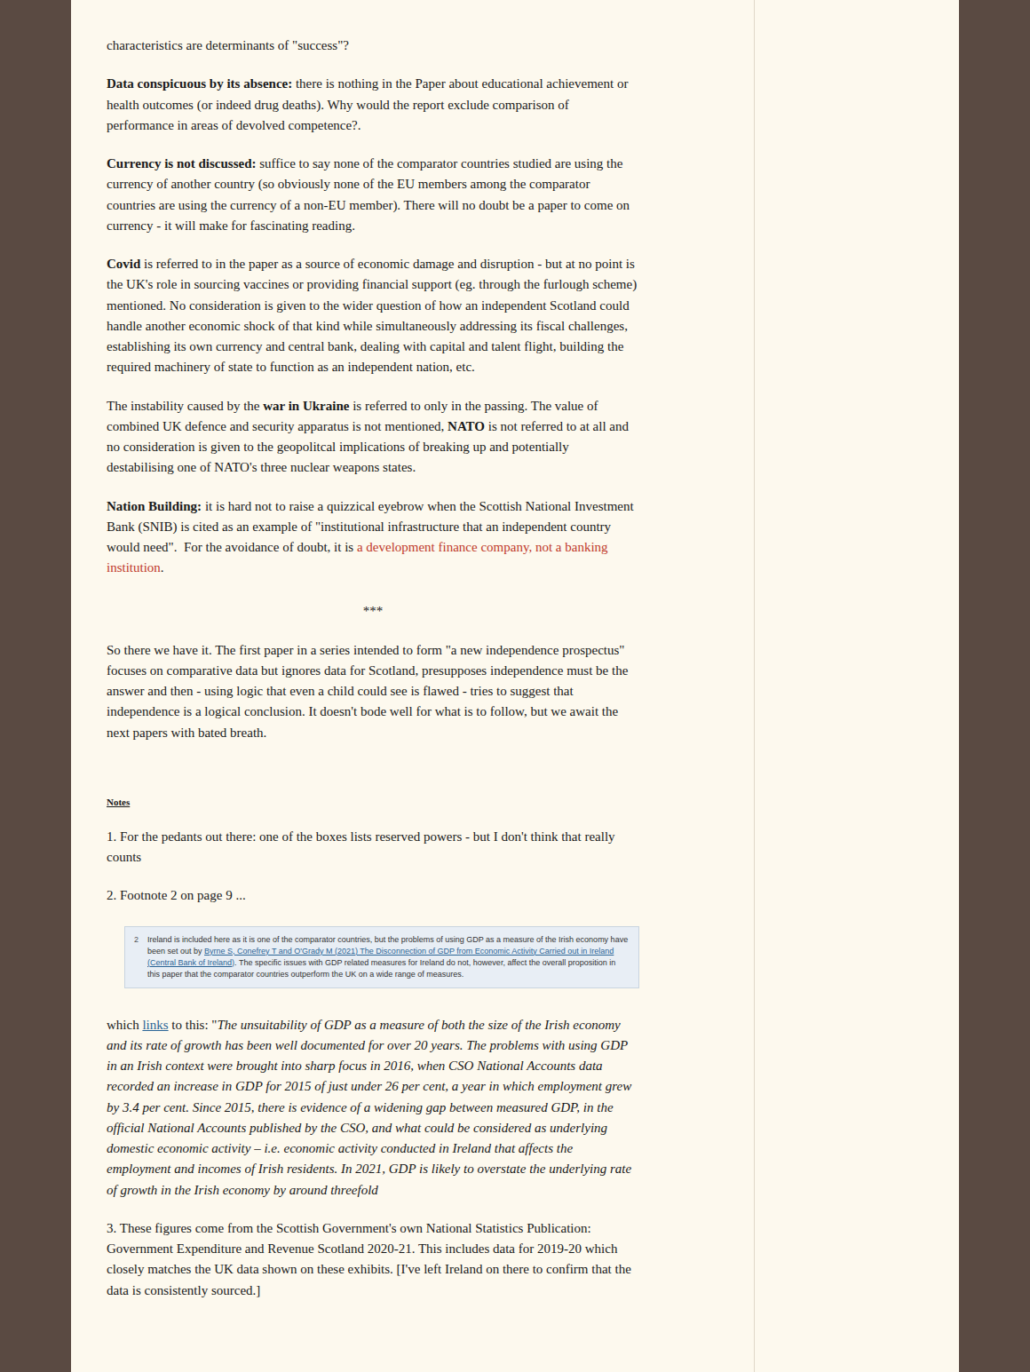characteristics are determinants of "success"?
Data conspicuous by its absence: there is nothing in the Paper about educational achievement or health outcomes (or indeed drug deaths). Why would the report exclude comparison of performance in areas of devolved competence?.
Currency is not discussed: suffice to say none of the comparator countries studied are using the currency of another country (so obviously none of the EU members among the comparator countries are using the currency of a non-EU member). There will no doubt be a paper to come on currency - it will make for fascinating reading.
Covid is referred to in the paper as a source of economic damage and disruption - but at no point is the UK's role in sourcing vaccines or providing financial support (eg. through the furlough scheme) mentioned. No consideration is given to the wider question of how an independent Scotland could handle another economic shock of that kind while simultaneously addressing its fiscal challenges, establishing its own currency and central bank, dealing with capital and talent flight, building the required machinery of state to function as an independent nation, etc.
The instability caused by the war in Ukraine is referred to only in the passing. The value of combined UK defence and security apparatus is not mentioned, NATO is not referred to at all and no consideration is given to the geopolitcal implications of breaking up and potentially destabilising one of NATO's three nuclear weapons states.
Nation Building: it is hard not to raise a quizzical eyebrow when the Scottish National Investment Bank (SNIB) is cited as an example of "institutional infrastructure that an independent country would need". For the avoidance of doubt, it is a development finance company, not a banking institution.
***
So there we have it. The first paper in a series intended to form "a new independence prospectus" focuses on comparative data but ignores data for Scotland, presupposes independence must be the answer and then - using logic that even a child could see is flawed - tries to suggest that independence is a logical conclusion. It doesn't bode well for what is to follow, but we await the next papers with bated breath.
Notes
1. For the pedants out there: one of the boxes lists reserved powers - but I don't think that really counts
2. Footnote 2 on page 9 ...
2 Ireland is included here as it is one of the comparator countries, but the problems of using GDP as a measure of the Irish economy have been set out by Byrne S, Conefrey T and O'Grady M (2021) The Disconnection of GDP from Economic Activity Carried out in Ireland (Central Bank of Ireland). The specific issues with GDP related measures for Ireland do not, however, affect the overall proposition in this paper that the comparator countries outperform the UK on a wide range of measures.
which links to this: "The unsuitability of GDP as a measure of both the size of the Irish economy and its rate of growth has been well documented for over 20 years. The problems with using GDP in an Irish context were brought into sharp focus in 2016, when CSO National Accounts data recorded an increase in GDP for 2015 of just under 26 per cent, a year in which employment grew by 3.4 per cent. Since 2015, there is evidence of a widening gap between measured GDP, in the official National Accounts published by the CSO, and what could be considered as underlying domestic economic activity – i.e. economic activity conducted in Ireland that affects the employment and incomes of Irish residents. In 2021, GDP is likely to overstate the underlying rate of growth in the Irish economy by around threefold
3. These figures come from the Scottish Government's own National Statistics Publication: Government Expenditure and Revenue Scotland 2020-21. This includes data for 2019-20 which closely matches the UK data shown on these exhibits. [I've left Ireland on there to confirm that the data is consistently sourced.]